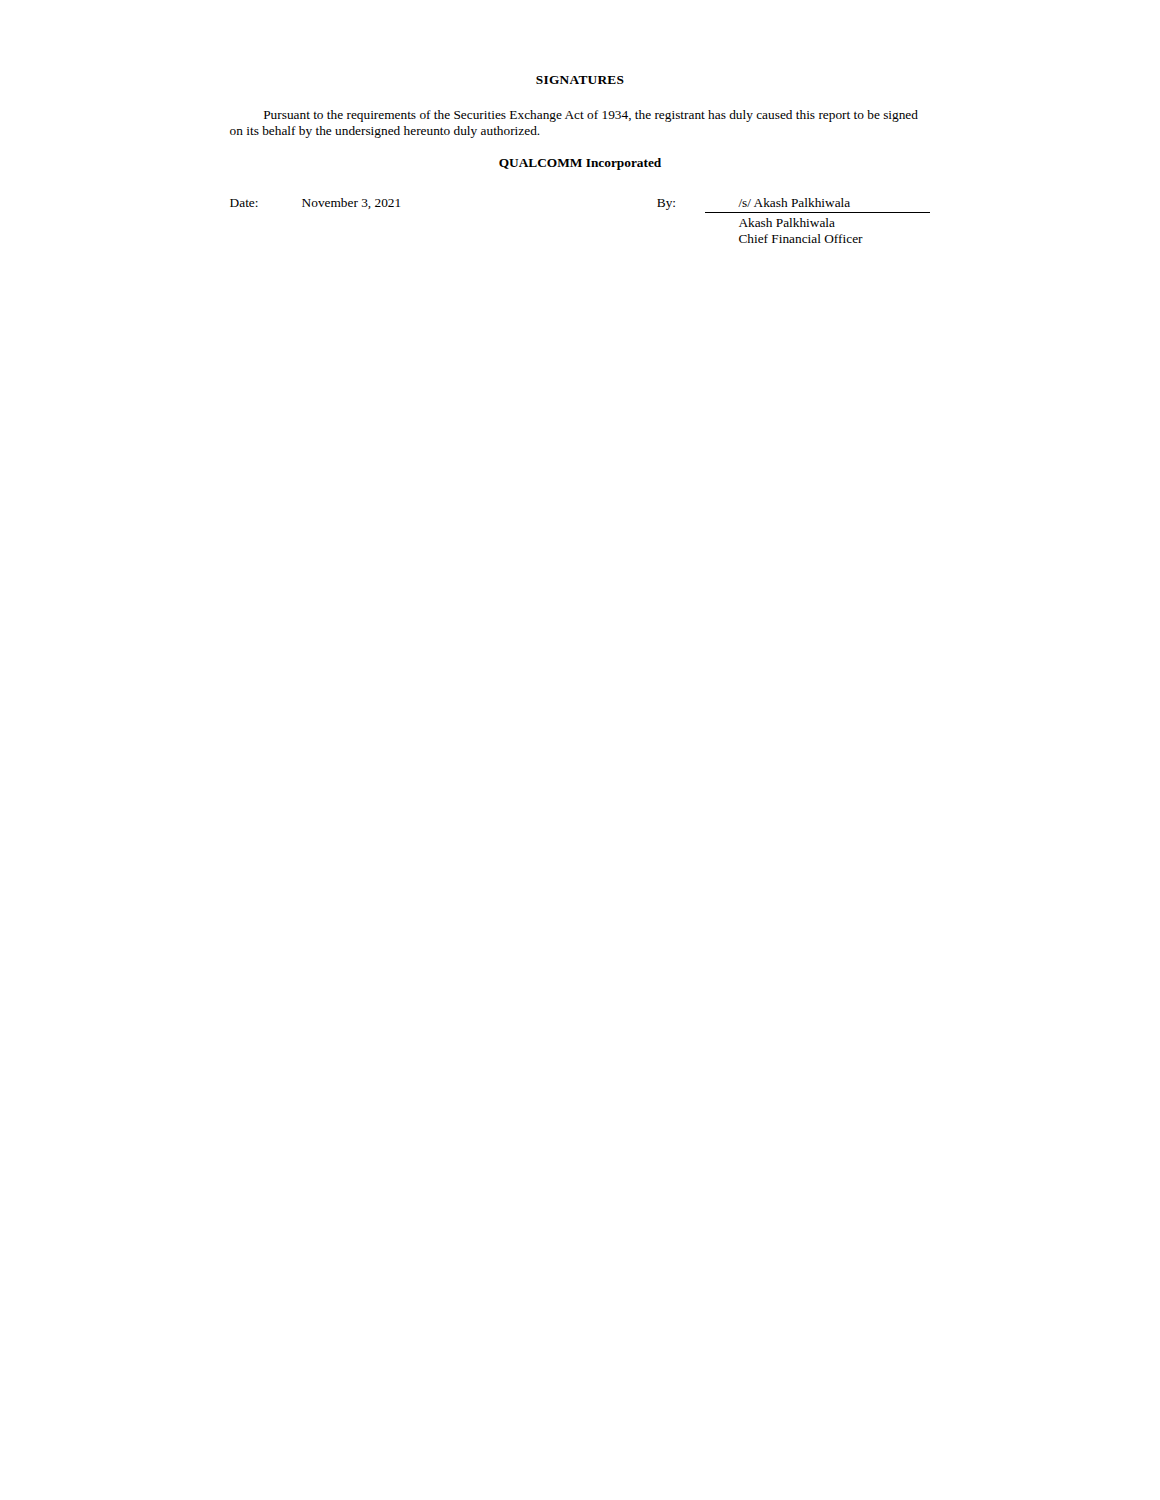SIGNATURES
Pursuant to the requirements of the Securities Exchange Act of 1934, the registrant has duly caused this report to be signed on its behalf by the undersigned hereunto duly authorized.
QUALCOMM Incorporated
| Date: | November 3, 2021 | | By: | /s/ Akash Palkhiwala Akash Palkhiwala Chief Financial Officer |